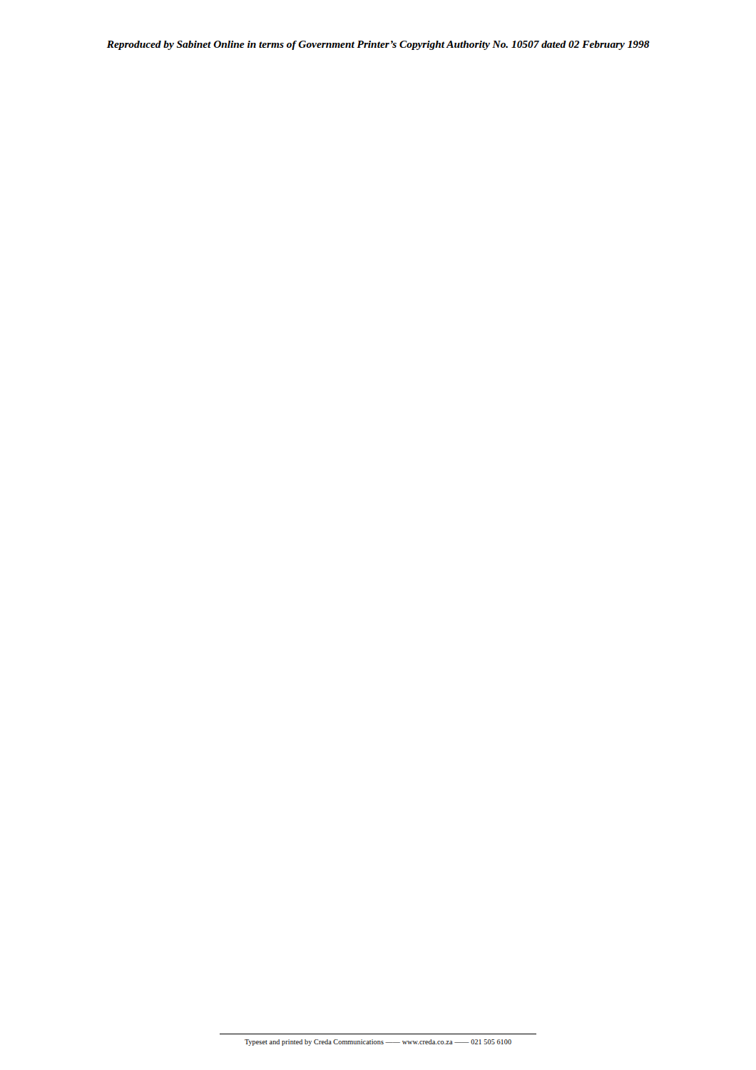Reproduced by Sabinet Online in terms of Government Printer’s Copyright Authority No. 10507 dated 02 February 1998
Typeset and printed by Creda Communications —— www.creda.co.za —— 021 505 6100